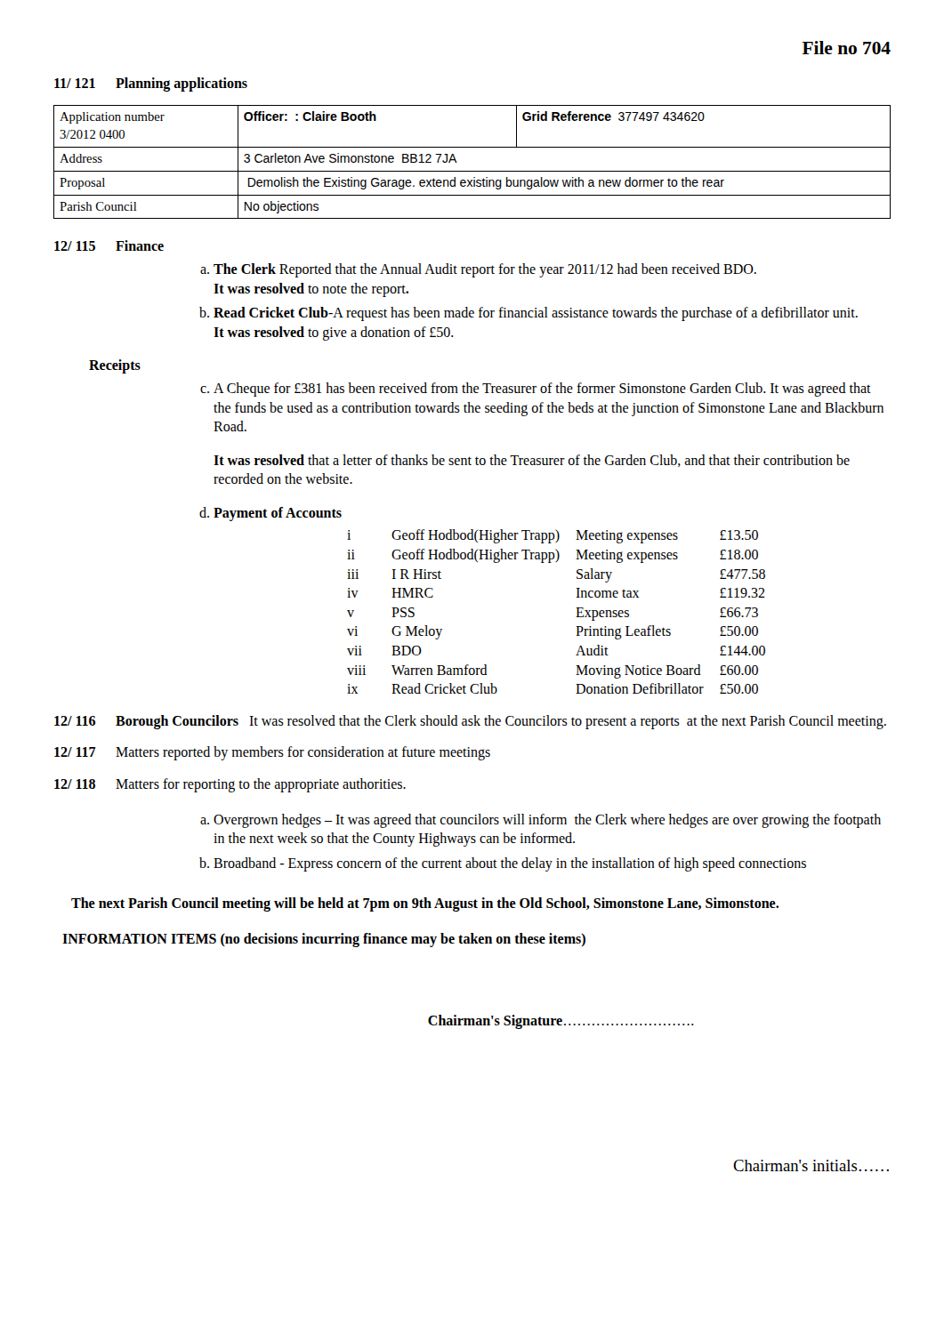File no 704
11/ 121
Planning applications
| Application number 3/2012 0400 | Officer: : Claire Booth | Grid Reference 377497 434620 |
| Address | 3 Carleton Ave Simonstone BB12 7JA |
| Proposal | Demolish the Existing Garage. extend existing bungalow with a new dormer to the rear |
| Parish Council | No objections |
12/ 115
Finance
The Clerk Reported that the Annual Audit report for the year 2011/12 had been received BDO.
It was resolved to note the report.
Read Cricket Club-A request has been made for financial assistance towards the purchase of a defibrillator unit.
It was resolved to give a donation of £50.
Receipts
A Cheque for £381 has been received from the Treasurer of the former Simonstone Garden Club. It was agreed that the funds be used as a contribution towards the seeding of the beds at the junction of Simonstone Lane and Blackburn Road.
It was resolved that a letter of thanks be sent to the Treasurer of the Garden Club, and that their contribution be recorded on the website.
Payment of Accounts
| i | Geoff Hodbod(Higher Trapp) | Meeting expenses | £13.50 |
| ii | Geoff Hodbod(Higher Trapp) | Meeting expenses | £18.00 |
| iii | I R Hirst | Salary | £477.58 |
| iv | HMRC | Income tax | £119.32 |
| v | PSS | Expenses | £66.73 |
| vi | G Meloy | Printing Leaflets | £50.00 |
| vii | BDO | Audit | £144.00 |
| viii | Warren Bamford | Moving Notice Board | £60.00 |
| ix | Read Cricket Club | Donation Defibrillator | £50.00 |
12/ 116
Borough Councilors It was resolved that the Clerk should ask the Councilors to present a reports at the next Parish Council meeting.
12/ 117
Matters reported by members for consideration at future meetings
12/ 118
Matters for reporting to the appropriate authorities.
Overgrown hedges – It was agreed that councilors will inform the Clerk where hedges are over growing the footpath in the next week so that the County Highways can be informed.
Broadband - Express concern of the current about the delay in the installation of high speed connections
The next Parish Council meeting will be held at 7pm on 9th August in the Old School, Simonstone Lane, Simonstone.
INFORMATION ITEMS (no decisions incurring finance may be taken on these items)
Chairman's Signature……………………….
Chairman's initials……